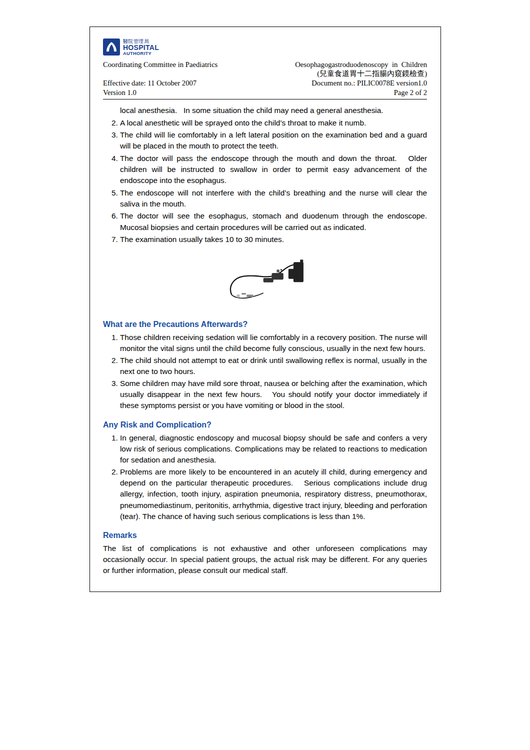醫院管理局
HOSPITAL
AUTHORITY
Coordinating Committee in Paediatrics
Oesophagogastroduodenoscopy in Children
(兒童食道胃十二指腸內窺鏡檢查)
Effective date: 11 October 2007
Document no.: PILIC0078E version1.0
Version 1.0
Page 2 of 2
local anesthesia. In some situation the child may need a general anesthesia.
A local anesthetic will be sprayed onto the child’s throat to make it numb.
The child will lie comfortably in a left lateral position on the examination bed and a guard will be placed in the mouth to protect the teeth.
The doctor will pass the endoscope through the mouth and down the throat. Older children will be instructed to swallow in order to permit easy advancement of the endoscope into the esophagus.
The endoscope will not interfere with the child’s breathing and the nurse will clear the saliva in the mouth.
The doctor will see the esophagus, stomach and duodenum through the endoscope. Mucosal biopsies and certain procedures will be carried out as indicated.
The examination usually takes 10 to 30 minutes.
What are the Precautions Afterwards?
Those children receiving sedation will lie comfortably in a recovery position. The nurse will monitor the vital signs until the child become fully conscious, usually in the next few hours.
The child should not attempt to eat or drink until swallowing reflex is normal, usually in the next one to two hours.
Some children may have mild sore throat, nausea or belching after the examination, which usually disappear in the next few hours. You should notify your doctor immediately if these symptoms persist or you have vomiting or blood in the stool.
Any Risk and Complication?
In general, diagnostic endoscopy and mucosal biopsy should be safe and confers a very low risk of serious complications. Complications may be related to reactions to medication for sedation and anesthesia.
Problems are more likely to be encountered in an acutely ill child, during emergency and depend on the particular therapeutic procedures. Serious complications include drug allergy, infection, tooth injury, aspiration pneumonia, respiratory distress, pneumothorax, pneumomediastinum, peritonitis, arrhythmia, digestive tract injury, bleeding and perforation (tear). The chance of having such serious complications is less than 1%.
Remarks
The list of complications is not exhaustive and other unforeseen complications may occasionally occur. In special patient groups, the actual risk may be different. For any queries or further information, please consult our medical staff.